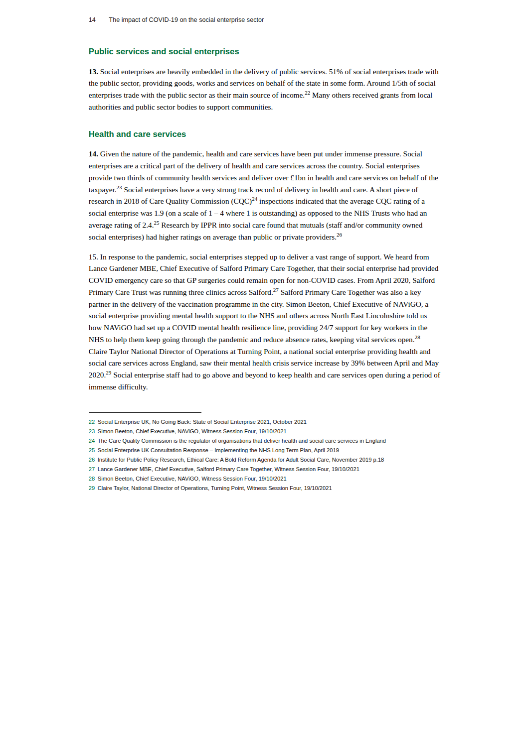14 The impact of COVID-19 on the social enterprise sector
Public services and social enterprises
13. Social enterprises are heavily embedded in the delivery of public services. 51% of social enterprises trade with the public sector, providing goods, works and services on behalf of the state in some form. Around 1/5th of social enterprises trade with the public sector as their main source of income.22 Many others received grants from local authorities and public sector bodies to support communities.
Health and care services
14. Given the nature of the pandemic, health and care services have been put under immense pressure. Social enterprises are a critical part of the delivery of health and care services across the country. Social enterprises provide two thirds of community health services and deliver over £1bn in health and care services on behalf of the taxpayer.23 Social enterprises have a very strong track record of delivery in health and care. A short piece of research in 2018 of Care Quality Commission (CQC)24 inspections indicated that the average CQC rating of a social enterprise was 1.9 (on a scale of 1 – 4 where 1 is outstanding) as opposed to the NHS Trusts who had an average rating of 2.4.25 Research by IPPR into social care found that mutuals (staff and/or community owned social enterprises) had higher ratings on average than public or private providers.26
15. In response to the pandemic, social enterprises stepped up to deliver a vast range of support. We heard from Lance Gardener MBE, Chief Executive of Salford Primary Care Together, that their social enterprise had provided COVID emergency care so that GP surgeries could remain open for non-COVID cases. From April 2020, Salford Primary Care Trust was running three clinics across Salford.27 Salford Primary Care Together was also a key partner in the delivery of the vaccination programme in the city. Simon Beeton, Chief Executive of NAViGO, a social enterprise providing mental health support to the NHS and others across North East Lincolnshire told us how NAViGO had set up a COVID mental health resilience line, providing 24/7 support for key workers in the NHS to help them keep going through the pandemic and reduce absence rates, keeping vital services open.28 Claire Taylor National Director of Operations at Turning Point, a national social enterprise providing health and social care services across England, saw their mental health crisis service increase by 39% between April and May 2020.29 Social enterprise staff had to go above and beyond to keep health and care services open during a period of immense difficulty.
22 Social Enterprise UK, No Going Back: State of Social Enterprise 2021, October 2021
23 Simon Beeton, Chief Executive, NAViGO, Witness Session Four, 19/10/2021
24 The Care Quality Commission is the regulator of organisations that deliver health and social care services in England
25 Social Enterprise UK Consultation Response – Implementing the NHS Long Term Plan, April 2019
26 Institute for Public Policy Research, Ethical Care: A Bold Reform Agenda for Adult Social Care, November 2019 p.18
27 Lance Gardener MBE, Chief Executive, Salford Primary Care Together, Witness Session Four, 19/10/2021
28 Simon Beeton, Chief Executive, NAViGO, Witness Session Four, 19/10/2021
29 Claire Taylor, National Director of Operations, Turning Point, Witness Session Four, 19/10/2021